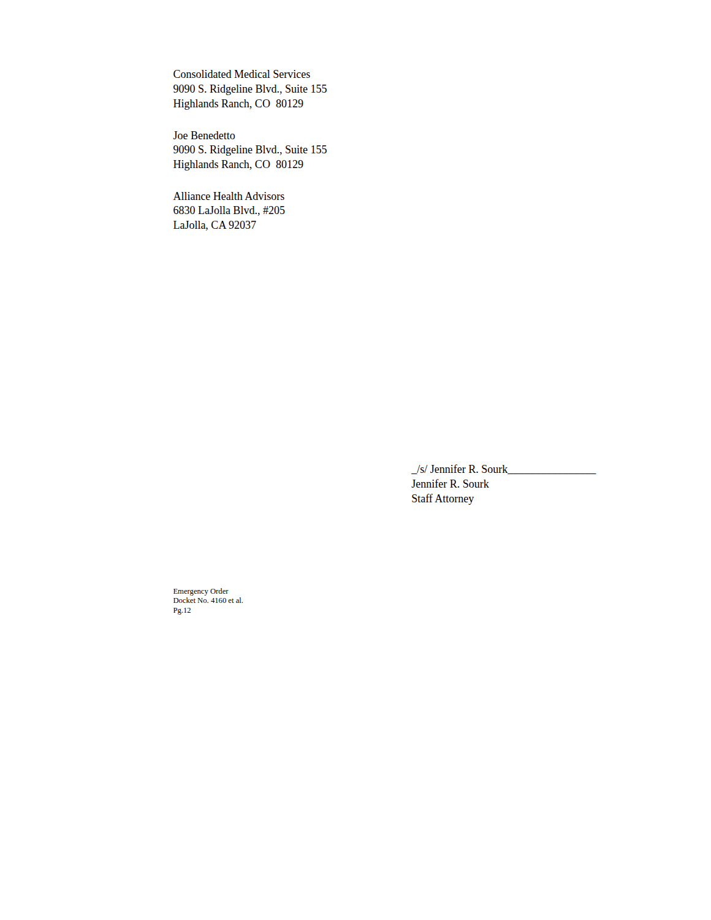Consolidated Medical Services
9090 S. Ridgeline Blvd., Suite 155
Highlands Ranch, CO 80129
Joe Benedetto
9090 S. Ridgeline Blvd., Suite 155
Highlands Ranch, CO 80129
Alliance Health Advisors
6830 LaJolla Blvd., #205
LaJolla, CA 92037
_/s/ Jennifer R. Sourk________________
Jennifer R. Sourk
Staff Attorney
Emergency Order
Docket No. 4160 et al.
Pg.12